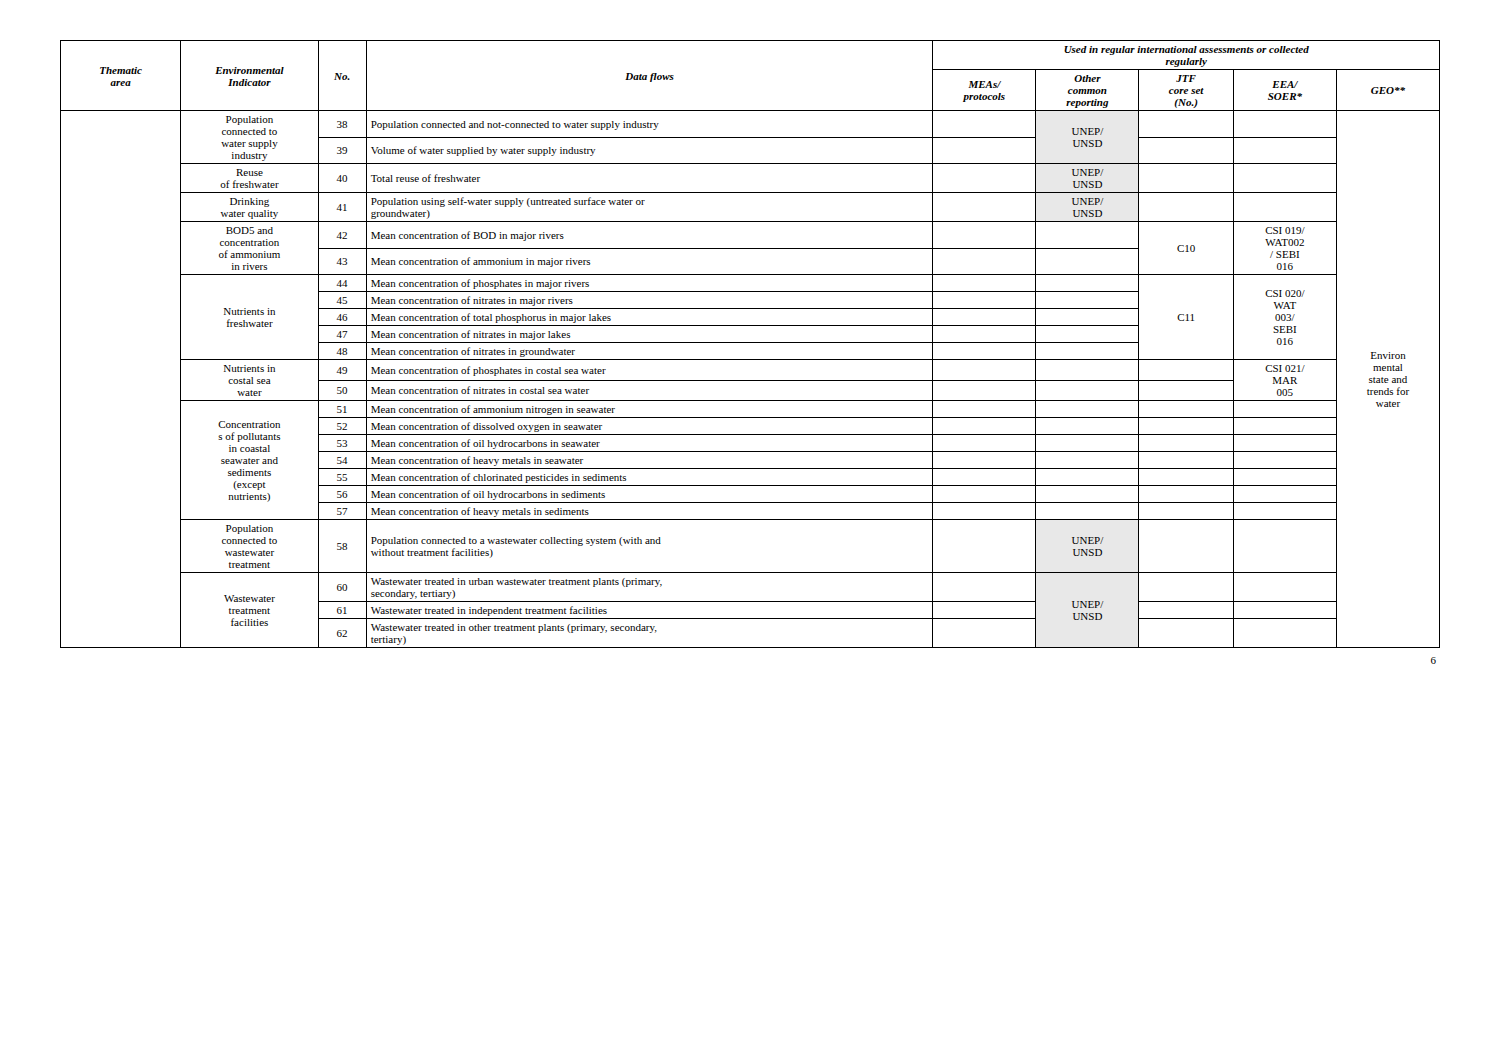| Thematic area | Environmental Indicator | No. | Data flows | Used in regular international assessments or collected regularly |
| --- | --- | --- | --- | --- |
| MEAs/ protocols | Other common reporting | JTF core set (No.) | EEA/ SOER* | GEO** |
| | Population connected to water supply industry | 38 | Population connected and not-connected to water supply industry | | UNEP/ UNSD | | | Environ mental state and trends for water |
| 39 | Volume of water supplied by water supply industry | | | |
| Reuse of freshwater | 40 | Total reuse of freshwater | | UNEP/ UNSD | | |
| Drinking water quality | 41 | Population using self-water supply (untreated surface water or groundwater) | | UNEP/ UNSD | | |
| BOD5 and concentration of ammonium in rivers | 42 | Mean concentration of BOD in major rivers | | | C10 | CSI 019/ WAT002 / SEBI 016 |
| 43 | Mean concentration of ammonium in major rivers | | |
| Nutrients in freshwater | 44 | Mean concentration of phosphates in major rivers | | | C11 | CSI 020/ WAT 003/ SEBI 016 |
| 45 | Mean concentration of nitrates in major rivers | | |
| 46 | Mean concentration of total phosphorus in major lakes | | |
| 47 | Mean concentration of nitrates in major lakes | | |
| 48 | Mean concentration of nitrates in groundwater | | |
| Nutrients in costal sea water | 49 | Mean concentration of phosphates in costal sea water | | | | CSI 021/ MAR 005 |
| 50 | Mean concentration of nitrates in costal sea water | | | |
| Concentration s of pollutants in coastal seawater and sediments (except nutrients) | 51 | Mean concentration of ammonium nitrogen in seawater | | | | |
| 52 | Mean concentration of dissolved oxygen in seawater | | | | |
| 53 | Mean concentration of oil hydrocarbons in seawater | | | | |
| 54 | Mean concentration of heavy metals in seawater | | | | |
| 55 | Mean concentration of chlorinated pesticides in sediments | | | | |
| 56 | Mean concentration of oil hydrocarbons in sediments | | | | |
| 57 | Mean concentration of heavy metals in sediments | | | | |
| Population connected to wastewater treatment | 58 | Population connected to a wastewater collecting system (with and without treatment facilities) | | UNEP/ UNSD | | |
| Wastewater treatment facilities | 60 | Wastewater treated in urban wastewater treatment plants (primary, secondary, tertiary) | | UNEP/ UNSD | | |
| 61 | Wastewater treated in independent treatment facilities | | | |
| 62 | Wastewater treated in other treatment plants (primary, secondary, tertiary) | | | |
6